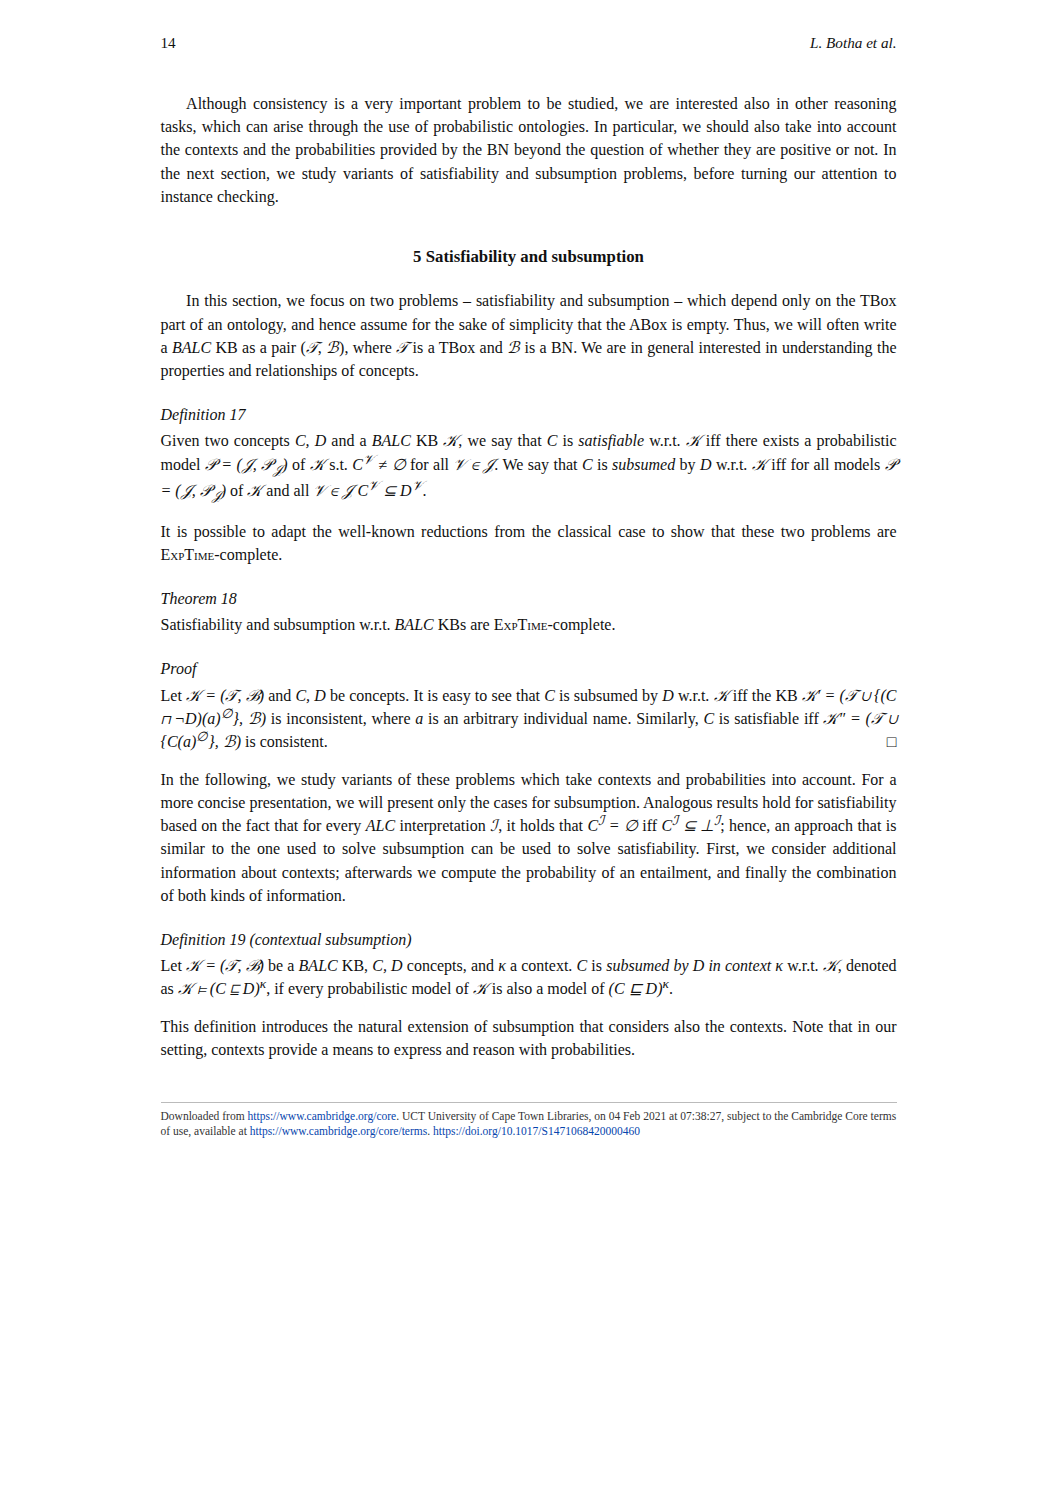14 L. Botha et al.
Although consistency is a very important problem to be studied, we are interested also in other reasoning tasks, which can arise through the use of probabilistic ontologies. In particular, we should also take into account the contexts and the probabilities provided by the BN beyond the question of whether they are positive or not. In the next section, we study variants of satisfiability and subsumption problems, before turning our attention to instance checking.
5 Satisfiability and subsumption
In this section, we focus on two problems – satisfiability and subsumption – which depend only on the TBox part of an ontology, and hence assume for the sake of simplicity that the ABox is empty. Thus, we will often write a BALC KB as a pair (𝒯, ℬ), where 𝒯 is a TBox and ℬ is a BN. We are in general interested in understanding the properties and relationships of concepts.
Definition 17
Given two concepts C, D and a BALC KB 𝒦, we say that C is satisfiable w.r.t. 𝒦 iff there exists a probabilistic model 𝒫 = (𝒥, 𝒫𝒥) of 𝒦 s.t. C𝒱 ≠ ∅ for all 𝒱 ∈ 𝒥. We say that C is subsumed by D w.r.t. 𝒦 iff for all models 𝒫 = (𝒥, 𝒫𝒥) of 𝒦 and all 𝒱 ∈ 𝒥 C𝒱 ⊆ D𝒱.
It is possible to adapt the well-known reductions from the classical case to show that these two problems are ExpTime-complete.
Theorem 18
Satisfiability and subsumption w.r.t. BALC KBs are ExpTime-complete.
Proof
Let 𝒦 = (𝒯, ℬ) and C, D be concepts. It is easy to see that C is subsumed by D w.r.t. 𝒦 iff the KB 𝒦′ = (𝒯 ∪ {(C ⊓ ¬D)(a)∅}, ℬ) is inconsistent, where a is an arbitrary individual name. Similarly, C is satisfiable iff 𝒦″ = (𝒯 ∪ {C(a)∅}, ℬ) is consistent. □
In the following, we study variants of these problems which take contexts and probabilities into account. For a more concise presentation, we will present only the cases for subsumption. Analogous results hold for satisfiability based on the fact that for every ALC interpretation ℐ, it holds that Cℐ = ∅ iff Cℐ ⊆ ⊥ℐ; hence, an approach that is similar to the one used to solve subsumption can be used to solve satisfiability. First, we consider additional information about contexts; afterwards we compute the probability of an entailment, and finally the combination of both kinds of information.
Definition 19 (contextual subsumption)
Let 𝒦 = (𝒯, ℬ) be a BALC KB, C, D concepts, and κ a context. C is subsumed by D in context κ w.r.t. 𝒦, denoted as 𝒦 ⊨ (C ⊑ D)κ, if every probabilistic model of 𝒦 is also a model of (C ⊑ D)κ.
This definition introduces the natural extension of subsumption that considers also the contexts. Note that in our setting, contexts provide a means to express and reason with probabilities.
Downloaded from https://www.cambridge.org/core. UCT University of Cape Town Libraries, on 04 Feb 2021 at 07:38:27, subject to the Cambridge Core terms of use, available at https://www.cambridge.org/core/terms. https://doi.org/10.1017/S1471068420000460